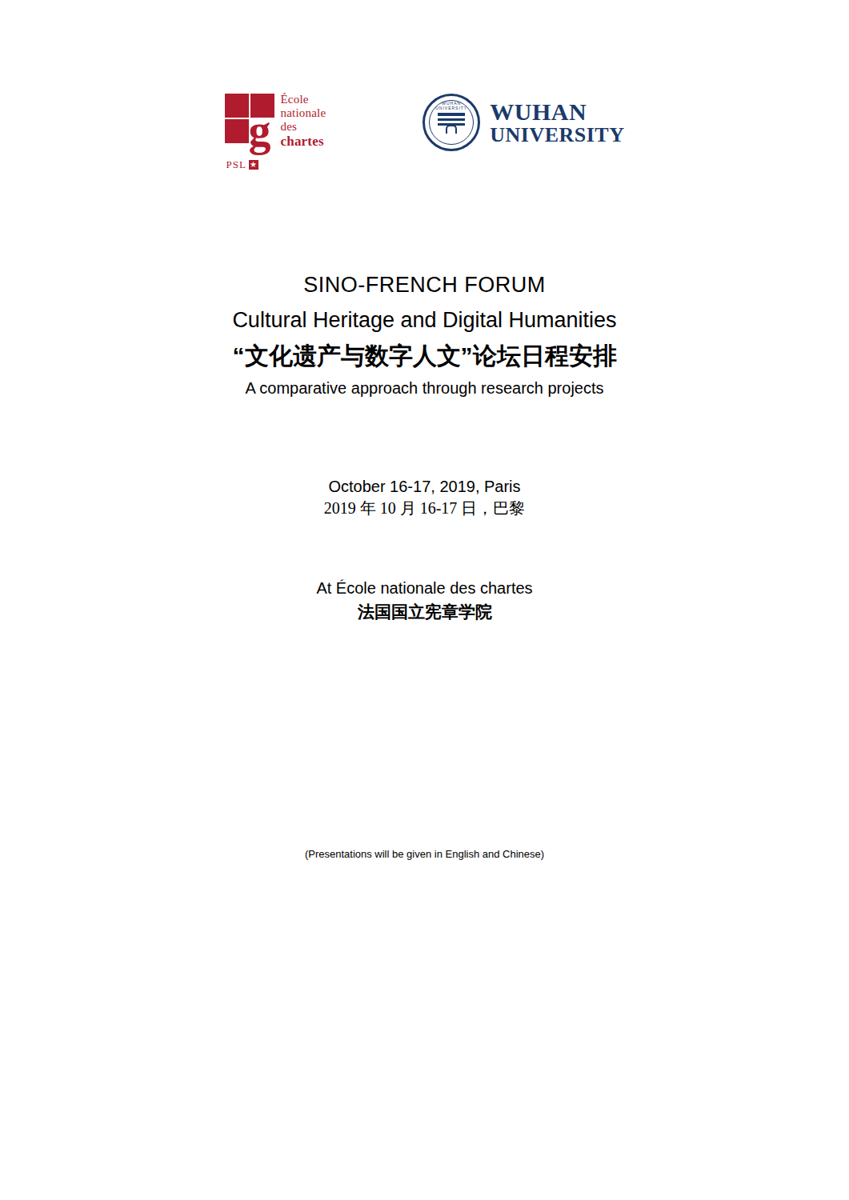g
École nationale des chartes
PSL★
WUHAN UNIVERSITY
WUHAN
UNIVERSITY
SINO-FRENCH FORUM
Cultural Heritage and Digital Humanities
“文化遗产与数字人文”论坛日程安排
A comparative approach through research projects
October 16-17, 2019, Paris
2019 年 10 月 16-17 日，巴黎
At École nationale des chartes
法国国立宪章学院
(Presentations will be given in English and Chinese)